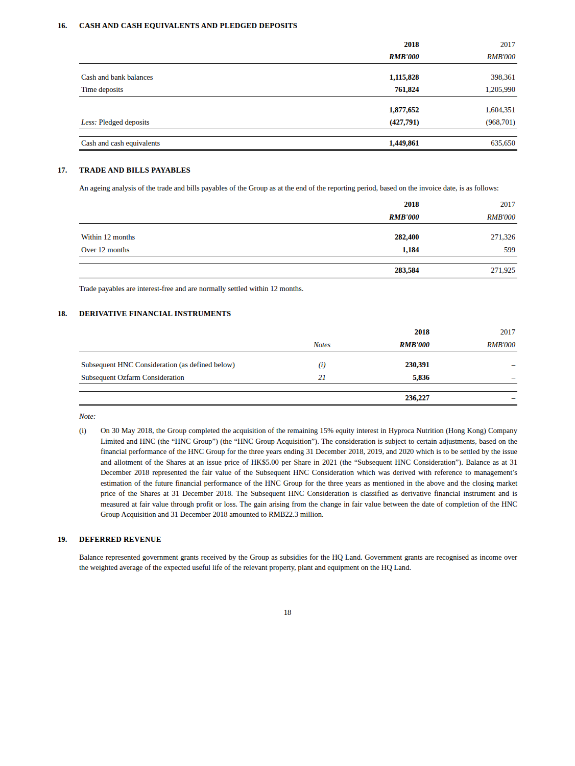16.
CASH AND CASH EQUIVALENTS AND PLEDGED DEPOSITS
| | 2018 | 2017 |
| | RMB'000 | RMB'000 |
| Cash and bank balances | 1,115,828 | 398,361 |
| Time deposits | 761,824 | 1,205,990 |
| | 1,877,652 | 1,604,351 |
| Less: Pledged deposits | (427,791) | (968,701) |
| Cash and cash equivalents | 1,449,861 | 635,650 |
17.
TRADE AND BILLS PAYABLES
An ageing analysis of the trade and bills payables of the Group as at the end of the reporting period, based on the invoice date, is as follows:
| | 2018 | 2017 |
| | RMB'000 | RMB'000 |
| Within 12 months | 282,400 | 271,326 |
| Over 12 months | 1,184 | 599 |
| | 283,584 | 271,925 |
Trade payables are interest-free and are normally settled within 12 months.
18.
DERIVATIVE FINANCIAL INSTRUMENTS
| | | 2018 | 2017 |
| | Notes | RMB'000 | RMB'000 |
| Subsequent HNC Consideration (as defined below) | (i) | 230,391 | – |
| Subsequent Ozfarm Consideration | 21 | 5,836 | – |
| | | 236,227 | – |
Note:
(i)
On 30 May 2018, the Group completed the acquisition of the remaining 15% equity interest in Hyproca Nutrition (Hong Kong) Company Limited and HNC (the “HNC Group”) (the “HNC Group Acquisition”). The consideration is subject to certain adjustments, based on the financial performance of the HNC Group for the three years ending 31 December 2018, 2019, and 2020 which is to be settled by the issue and allotment of the Shares at an issue price of HK$5.00 per Share in 2021 (the “Subsequent HNC Consideration”). Balance as at 31 December 2018 represented the fair value of the Subsequent HNC Consideration which was derived with reference to management’s estimation of the future financial performance of the HNC Group for the three years as mentioned in the above and the closing market price of the Shares at 31 December 2018. The Subsequent HNC Consideration is classified as derivative financial instrument and is measured at fair value through profit or loss. The gain arising from the change in fair value between the date of completion of the HNC Group Acquisition and 31 December 2018 amounted to RMB22.3 million.
19.
DEFERRED REVENUE
Balance represented government grants received by the Group as subsidies for the HQ Land. Government grants are recognised as income over the weighted average of the expected useful life of the relevant property, plant and equipment on the HQ Land.
18